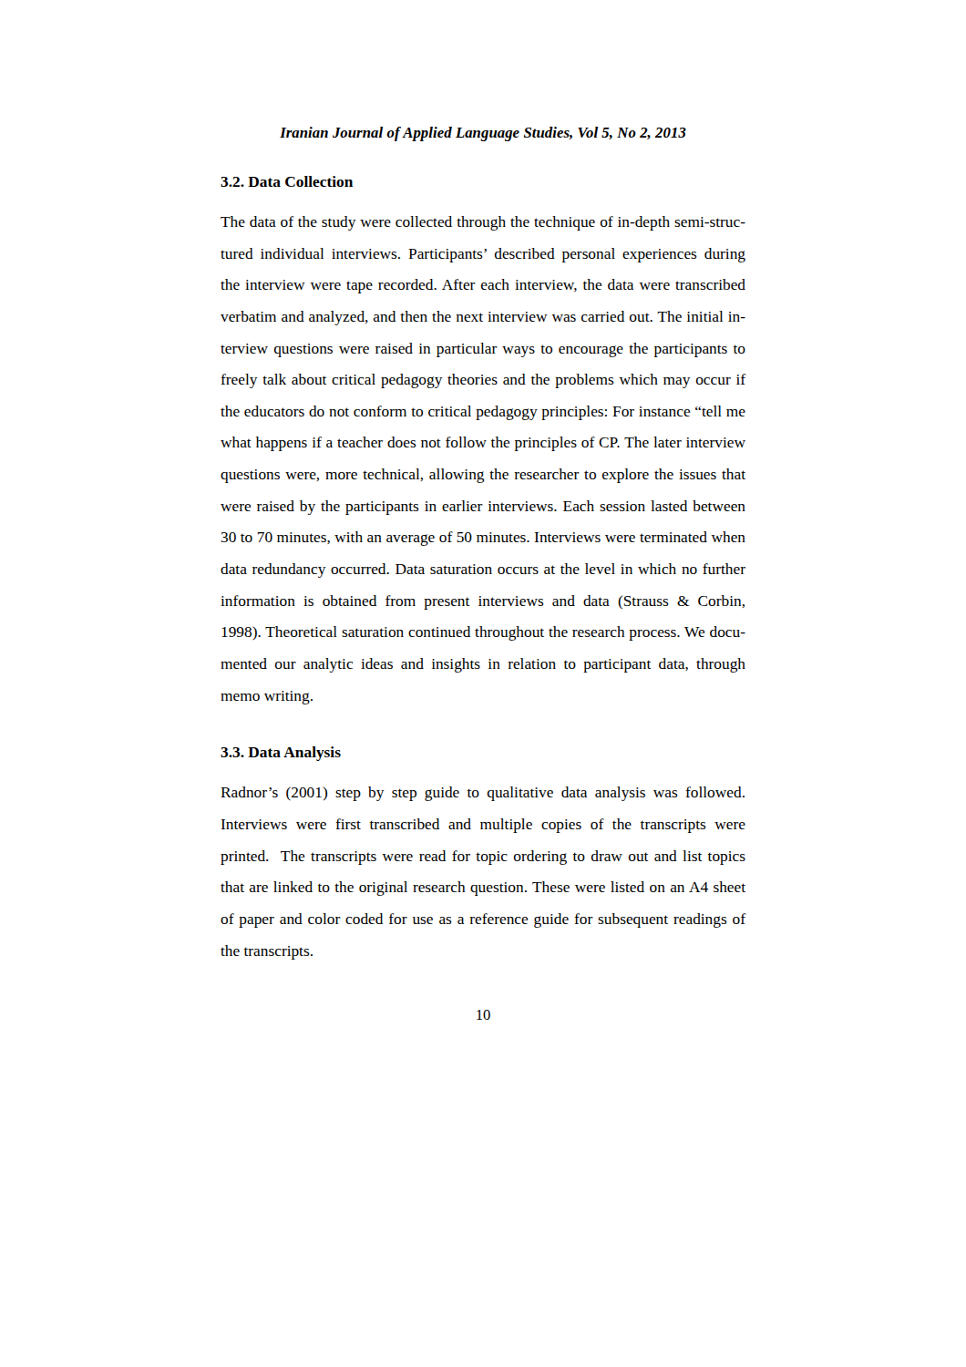Iranian Journal of Applied Language Studies, Vol 5, No 2, 2013
3.2. Data Collection
The data of the study were collected through the technique of in-depth semi-structured individual interviews. Participants’ described personal experiences during the interview were tape recorded. After each interview, the data were transcribed verbatim and analyzed, and then the next interview was carried out. The initial interview questions were raised in particular ways to encourage the participants to freely talk about critical pedagogy theories and the problems which may occur if the educators do not conform to critical pedagogy principles: For instance “tell me what happens if a teacher does not follow the principles of CP. The later interview questions were, more technical, allowing the researcher to explore the issues that were raised by the participants in earlier interviews. Each session lasted between 30 to 70 minutes, with an average of 50 minutes. Interviews were terminated when data redundancy occurred. Data saturation occurs at the level in which no further information is obtained from present interviews and data (Strauss & Corbin, 1998). Theoretical saturation continued throughout the research process. We documented our analytic ideas and insights in relation to participant data, through memo writing.
3.3. Data Analysis
Radnor’s (2001) step by step guide to qualitative data analysis was followed. Interviews were first transcribed and multiple copies of the transcripts were printed. The transcripts were read for topic ordering to draw out and list topics that are linked to the original research question. These were listed on an A4 sheet of paper and color coded for use as a reference guide for subsequent readings of the transcripts.
10